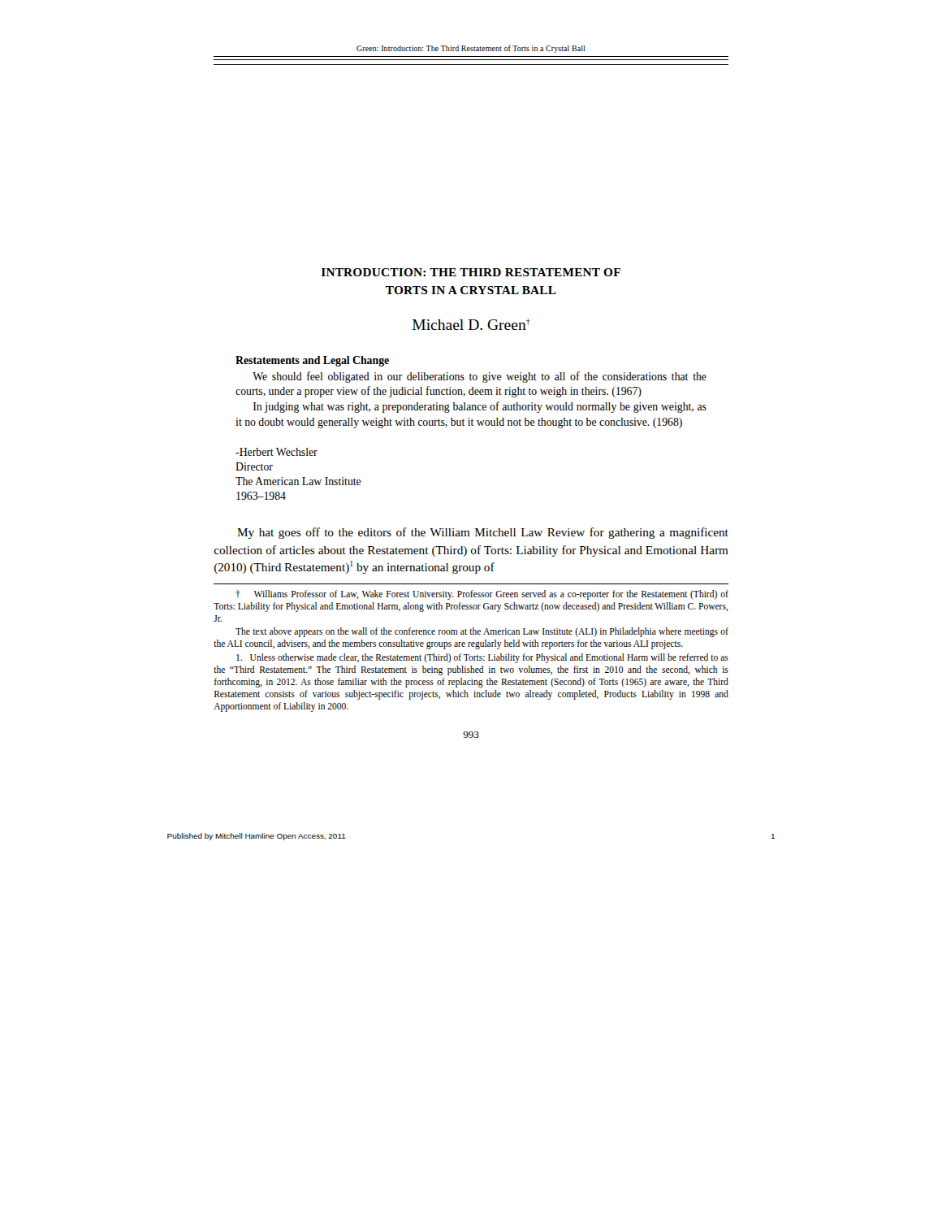Green: Introduction: The Third Restatement of Torts in a Crystal Ball
Introduction: The Third Restatement of
Torts in a Crystal Ball
Michael D. Green†
Restatements and Legal Change
We should feel obligated in our deliberations to give weight to all of the considerations that the courts, under a proper view of the judicial function, deem it right to weigh in theirs. (1967)
In judging what was right, a preponderating balance of authority would normally be given weight, as it no doubt would generally weight with courts, but it would not be thought to be conclusive. (1968)
-Herbert Wechsler
Director
The American Law Institute
1963–1984
My hat goes off to the editors of the William Mitchell Law Review for gathering a magnificent collection of articles about the Restatement (Third) of Torts: Liability for Physical and Emotional Harm (2010) (Third Restatement)1 by an international group of
† Williams Professor of Law, Wake Forest University. Professor Green served as a co-reporter for the Restatement (Third) of Torts: Liability for Physical and Emotional Harm, along with Professor Gary Schwartz (now deceased) and President William C. Powers, Jr.
The text above appears on the wall of the conference room at the American Law Institute (ALI) in Philadelphia where meetings of the ALI council, advisers, and the members consultative groups are regularly held with reporters for the various ALI projects.
1. Unless otherwise made clear, the Restatement (Third) of Torts: Liability for Physical and Emotional Harm will be referred to as the “Third Restatement.” The Third Restatement is being published in two volumes, the first in 2010 and the second, which is forthcoming, in 2012. As those familiar with the process of replacing the Restatement (Second) of Torts (1965) are aware, the Third Restatement consists of various subject-specific projects, which include two already completed, Products Liability in 1998 and Apportionment of Liability in 2000.
993
Published by Mitchell Hamline Open Access, 2011 1